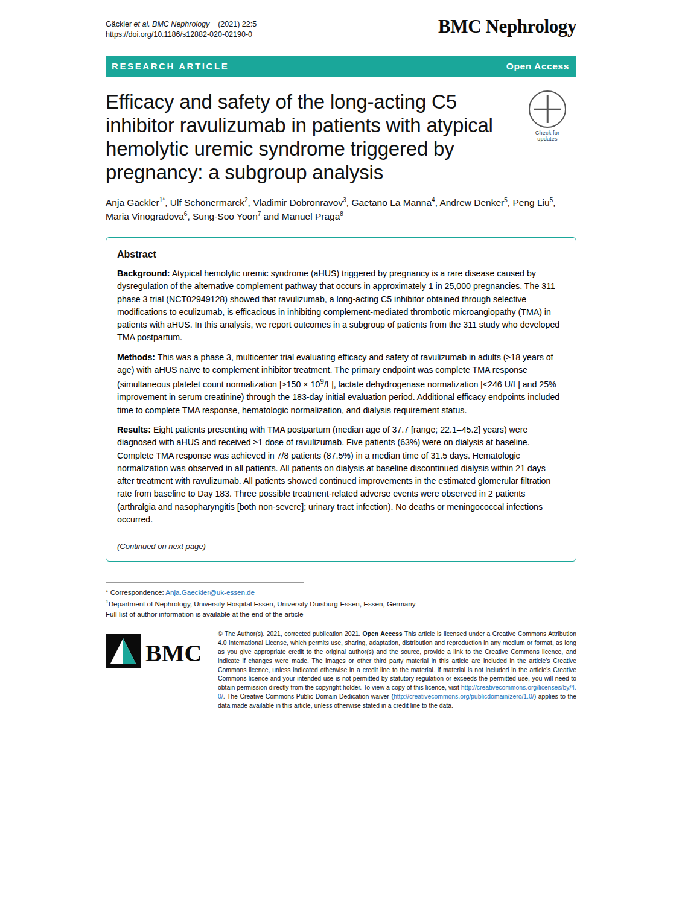Gäckler et al. BMC Nephrology (2021) 22:5
https://doi.org/10.1186/s12882-020-02190-0
BMC Nephrology
RESEARCH ARTICLE
Open Access
Efficacy and safety of the long-acting C5 inhibitor ravulizumab in patients with atypical hemolytic uremic syndrome triggered by pregnancy: a subgroup analysis
Check for
updates
Anja Gäckler1*, Ulf Schönermarck2, Vladimir Dobronravov3, Gaetano La Manna4, Andrew Denker5, Peng Liu5, Maria Vinogradova6, Sung-Soo Yoon7 and Manuel Praga8
Abstract
Background: Atypical hemolytic uremic syndrome (aHUS) triggered by pregnancy is a rare disease caused by dysregulation of the alternative complement pathway that occurs in approximately 1 in 25,000 pregnancies. The 311 phase 3 trial (NCT02949128) showed that ravulizumab, a long-acting C5 inhibitor obtained through selective modifications to eculizumab, is efficacious in inhibiting complement-mediated thrombotic microangiopathy (TMA) in patients with aHUS. In this analysis, we report outcomes in a subgroup of patients from the 311 study who developed TMA postpartum.
Methods: This was a phase 3, multicenter trial evaluating efficacy and safety of ravulizumab in adults (≥18 years of age) with aHUS naïve to complement inhibitor treatment. The primary endpoint was complete TMA response (simultaneous platelet count normalization [≥150 × 109/L], lactate dehydrogenase normalization [≤246 U/L] and 25% improvement in serum creatinine) through the 183-day initial evaluation period. Additional efficacy endpoints included time to complete TMA response, hematologic normalization, and dialysis requirement status.
Results: Eight patients presenting with TMA postpartum (median age of 37.7 [range; 22.1–45.2] years) were diagnosed with aHUS and received ≥1 dose of ravulizumab. Five patients (63%) were on dialysis at baseline. Complete TMA response was achieved in 7/8 patients (87.5%) in a median time of 31.5 days. Hematologic normalization was observed in all patients. All patients on dialysis at baseline discontinued dialysis within 21 days after treatment with ravulizumab. All patients showed continued improvements in the estimated glomerular filtration rate from baseline to Day 183. Three possible treatment-related adverse events were observed in 2 patients (arthralgia and nasopharyngitis [both non-severe]; urinary tract infection). No deaths or meningococcal infections occurred.
(Continued on next page)
* Correspondence: Anja.Gaeckler@uk-essen.de
1Department of Nephrology, University Hospital Essen, University Duisburg-Essen, Essen, Germany
Full list of author information is available at the end of the article
BMC
© The Author(s). 2021, corrected publication 2021. Open Access This article is licensed under a Creative Commons Attribution 4.0 International License, which permits use, sharing, adaptation, distribution and reproduction in any medium or format, as long as you give appropriate credit to the original author(s) and the source, provide a link to the Creative Commons licence, and indicate if changes were made. The images or other third party material in this article are included in the article's Creative Commons licence, unless indicated otherwise in a credit line to the material. If material is not included in the article's Creative Commons licence and your intended use is not permitted by statutory regulation or exceeds the permitted use, you will need to obtain permission directly from the copyright holder. To view a copy of this licence, visit http://creativecommons.org/licenses/by/4.0/. The Creative Commons Public Domain Dedication waiver (http://creativecommons.org/publicdomain/zero/1.0/) applies to the data made available in this article, unless otherwise stated in a credit line to the data.